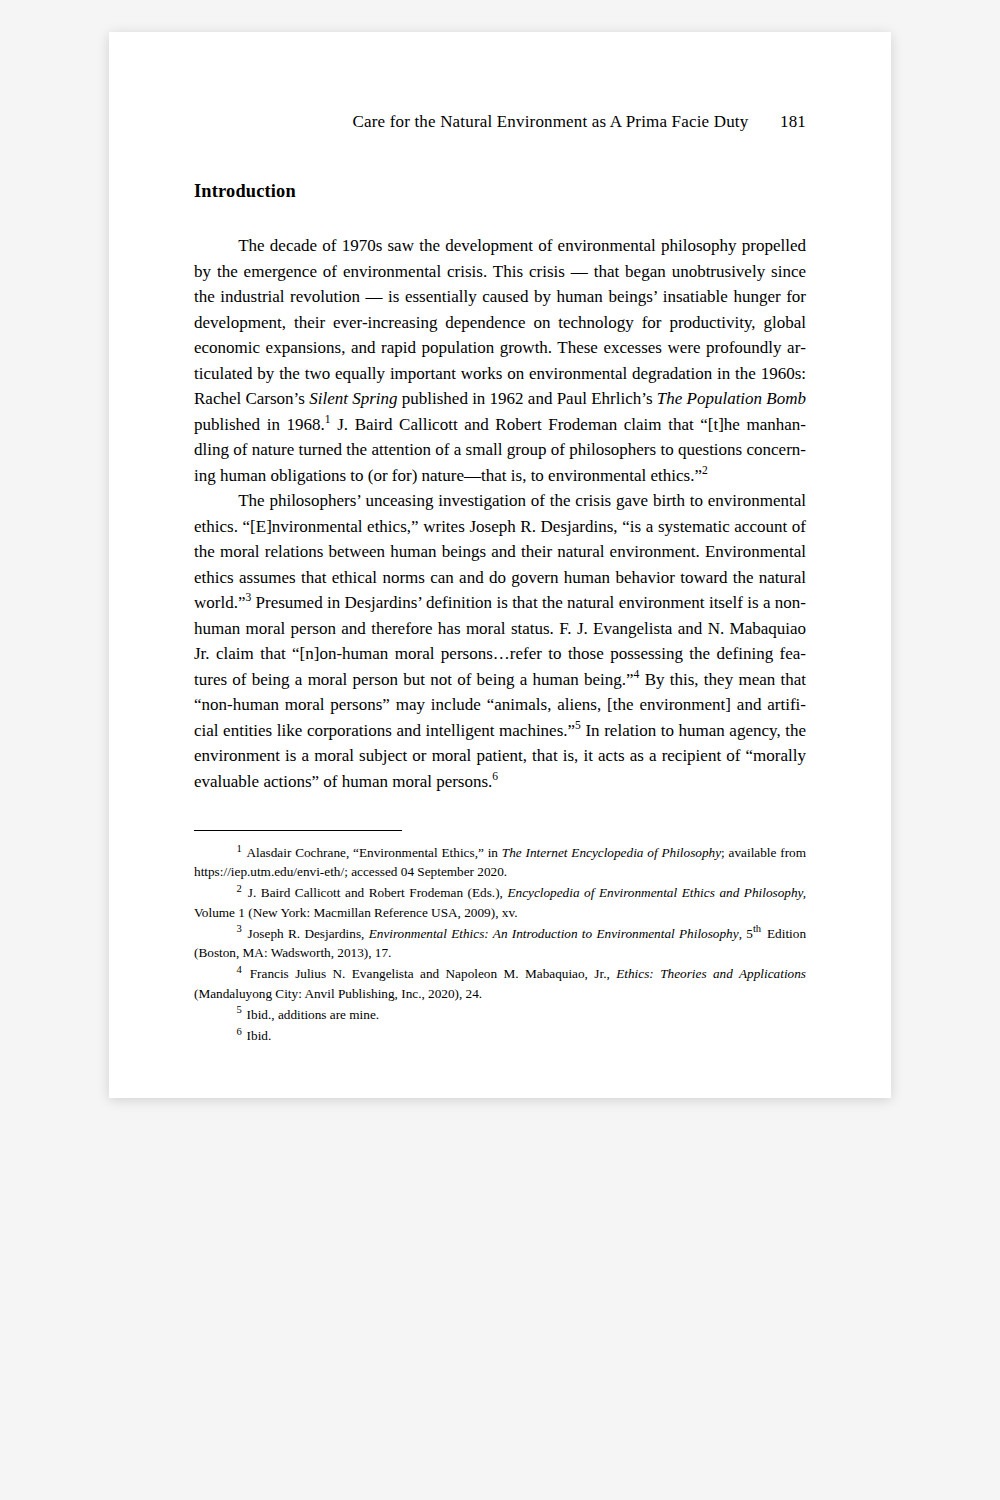Care for the Natural Environment as A Prima Facie Duty 181
Introduction
The decade of 1970s saw the development of environmental philosophy propelled by the emergence of environmental crisis. This crisis — that began unobtrusively since the industrial revolution — is essentially caused by human beings’ insatiable hunger for development, their ever-increasing dependence on technology for productivity, global economic expansions, and rapid population growth. These excesses were profoundly articulated by the two equally important works on environmental degradation in the 1960s: Rachel Carson’s Silent Spring published in 1962 and Paul Ehrlich’s The Population Bomb published in 1968.1 J. Baird Callicott and Robert Frodeman claim that “[t]he manhandling of nature turned the attention of a small group of philosophers to questions concerning human obligations to (or for) nature—that is, to environmental ethics.”2
The philosophers’ unceasing investigation of the crisis gave birth to environmental ethics. “[E]nvironmental ethics,” writes Joseph R. Desjardins, “is a systematic account of the moral relations between human beings and their natural environment. Environmental ethics assumes that ethical norms can and do govern human behavior toward the natural world.”3 Presumed in Desjardins’ definition is that the natural environment itself is a non-human moral person and therefore has moral status. F. J. Evangelista and N. Mabaquiao Jr. claim that “[n]on-human moral persons…refer to those possessing the defining features of being a moral person but not of being a human being.”4 By this, they mean that “non-human moral persons” may include “animals, aliens, [the environment] and artificial entities like corporations and intelligent machines.”5 In relation to human agency, the environment is a moral subject or moral patient, that is, it acts as a recipient of “morally evaluable actions” of human moral persons.6
1 Alasdair Cochrane, “Environmental Ethics,” in The Internet Encyclopedia of Philosophy; available from https://iep.utm.edu/envi-eth/; accessed 04 September 2020.
2 J. Baird Callicott and Robert Frodeman (Eds.), Encyclopedia of Environmental Ethics and Philosophy, Volume 1 (New York: Macmillan Reference USA, 2009), xv.
3 Joseph R. Desjardins, Environmental Ethics: An Introduction to Environmental Philosophy, 5th Edition (Boston, MA: Wadsworth, 2013), 17.
4 Francis Julius N. Evangelista and Napoleon M. Mabaquiao, Jr., Ethics: Theories and Applications (Mandaluyong City: Anvil Publishing, Inc., 2020), 24.
5 Ibid., additions are mine.
6 Ibid.